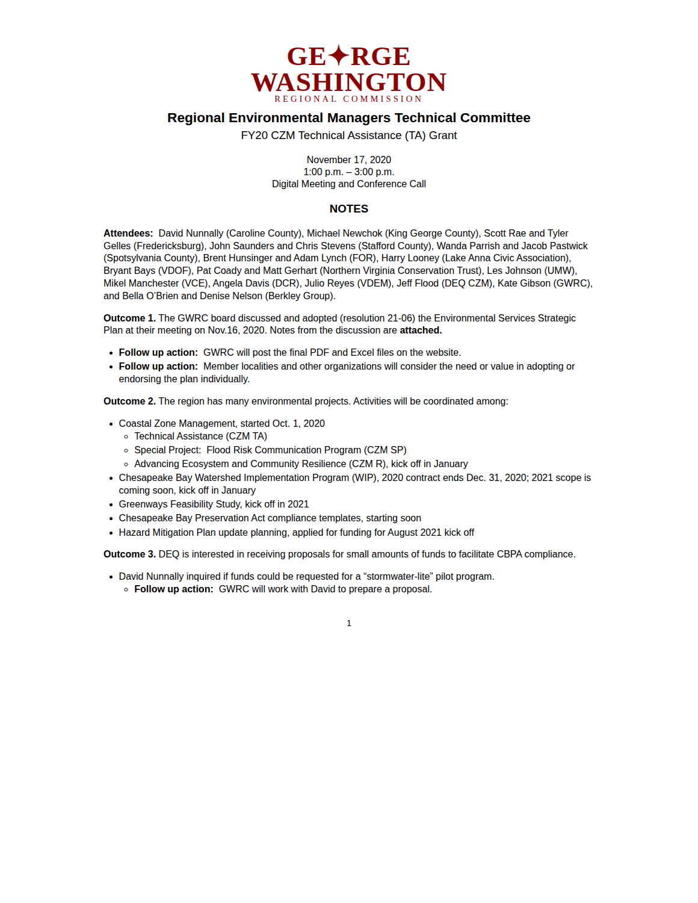GE✦RGE
WASHINGTON
REGIONAL COMMISSION
Regional Environmental Managers Technical Committee
FY20 CZM Technical Assistance (TA) Grant
November 17, 2020
1:00 p.m. – 3:00 p.m.
Digital Meeting and Conference Call
NOTES
Attendees: David Nunnally (Caroline County), Michael Newchok (King George County), Scott Rae and Tyler Gelles (Fredericksburg), John Saunders and Chris Stevens (Stafford County), Wanda Parrish and Jacob Pastwick (Spotsylvania County), Brent Hunsinger and Adam Lynch (FOR), Harry Looney (Lake Anna Civic Association), Bryant Bays (VDOF), Pat Coady and Matt Gerhart (Northern Virginia Conservation Trust), Les Johnson (UMW), Mikel Manchester (VCE), Angela Davis (DCR), Julio Reyes (VDEM), Jeff Flood (DEQ CZM), Kate Gibson (GWRC), and Bella O’Brien and Denise Nelson (Berkley Group).
Outcome 1. The GWRC board discussed and adopted (resolution 21-06) the Environmental Services Strategic Plan at their meeting on Nov.16, 2020. Notes from the discussion are attached.
Follow up action: GWRC will post the final PDF and Excel files on the website.
Follow up action: Member localities and other organizations will consider the need or value in adopting or endorsing the plan individually.
Outcome 2. The region has many environmental projects. Activities will be coordinated among:
Coastal Zone Management, started Oct. 1, 2020
Technical Assistance (CZM TA)
Special Project: Flood Risk Communication Program (CZM SP)
Advancing Ecosystem and Community Resilience (CZM R), kick off in January
Chesapeake Bay Watershed Implementation Program (WIP), 2020 contract ends Dec. 31, 2020; 2021 scope is coming soon, kick off in January
Greenways Feasibility Study, kick off in 2021
Chesapeake Bay Preservation Act compliance templates, starting soon
Hazard Mitigation Plan update planning, applied for funding for August 2021 kick off
Outcome 3. DEQ is interested in receiving proposals for small amounts of funds to facilitate CBPA compliance.
David Nunnally inquired if funds could be requested for a “stormwater-lite” pilot program.
Follow up action: GWRC will work with David to prepare a proposal.
1